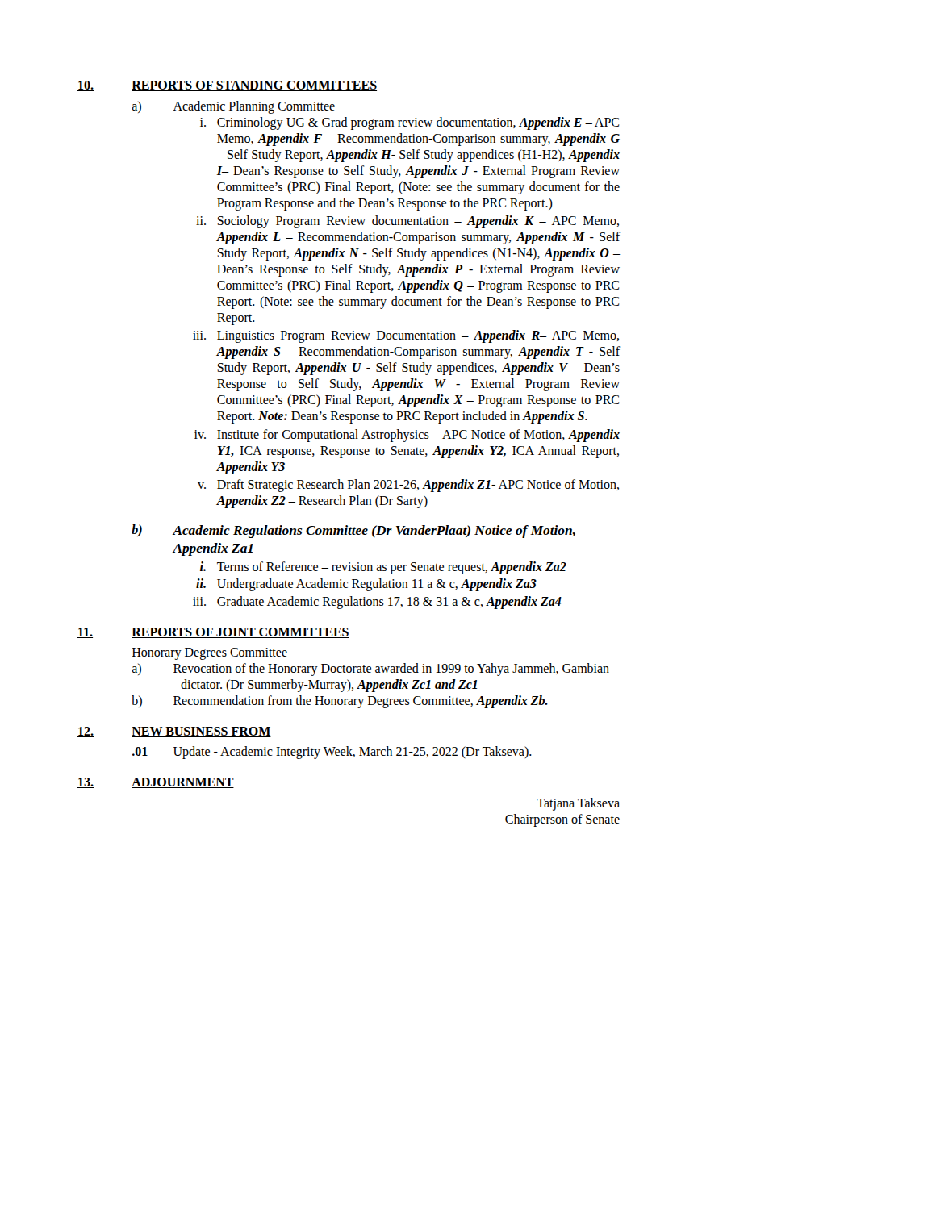10.
REPORTS OF STANDING COMMITTEES
a)
Academic Planning Committee
i.
Criminology UG & Grad program review documentation, Appendix E – APC Memo, Appendix F – Recommendation-Comparison summary, Appendix G – Self Study Report, Appendix H- Self Study appendices (H1-H2), Appendix I– Dean’s Response to Self Study, Appendix J - External Program Review Committee’s (PRC) Final Report, (Note: see the summary document for the Program Response and the Dean’s Response to the PRC Report.)
ii.
Sociology Program Review documentation – Appendix K – APC Memo, Appendix L – Recommendation-Comparison summary, Appendix M - Self Study Report, Appendix N - Self Study appendices (N1-N4), Appendix O – Dean’s Response to Self Study, Appendix P - External Program Review Committee’s (PRC) Final Report, Appendix Q – Program Response to PRC Report. (Note: see the summary document for the Dean’s Response to PRC Report.
iii.
Linguistics Program Review Documentation – Appendix R– APC Memo, Appendix S – Recommendation-Comparison summary, Appendix T - Self Study Report, Appendix U - Self Study appendices, Appendix V – Dean’s Response to Self Study, Appendix W - External Program Review Committee’s (PRC) Final Report, Appendix X – Program Response to PRC Report. Note: Dean’s Response to PRC Report included in Appendix S.
iv.
Institute for Computational Astrophysics – APC Notice of Motion, Appendix Y1, ICA response, Response to Senate, Appendix Y2, ICA Annual Report, Appendix Y3
v.
Draft Strategic Research Plan 2021-26, Appendix Z1- APC Notice of Motion, Appendix Z2 – Research Plan (Dr Sarty)
b)
Academic Regulations Committee (Dr VanderPlaat) Notice of Motion, Appendix Za1
i.
Terms of Reference – revision as per Senate request, Appendix Za2
ii.
Undergraduate Academic Regulation 11 a & c, Appendix Za3
iii.
Graduate Academic Regulations 17, 18 & 31 a & c, Appendix Za4
11.
REPORTS OF JOINT COMMITTEES
Honorary Degrees Committee
a)
Revocation of the Honorary Doctorate awarded in 1999 to Yahya Jammeh, Gambian
dictator. (Dr Summerby-Murray), Appendix Zc1 and Zc1
b)
Recommendation from the Honorary Degrees Committee, Appendix Zb.
12.
NEW BUSINESS FROM
.01
Update - Academic Integrity Week, March 21-25, 2022 (Dr Takseva).
13.
ADJOURNMENT
Tatjana Takseva
Chairperson of Senate